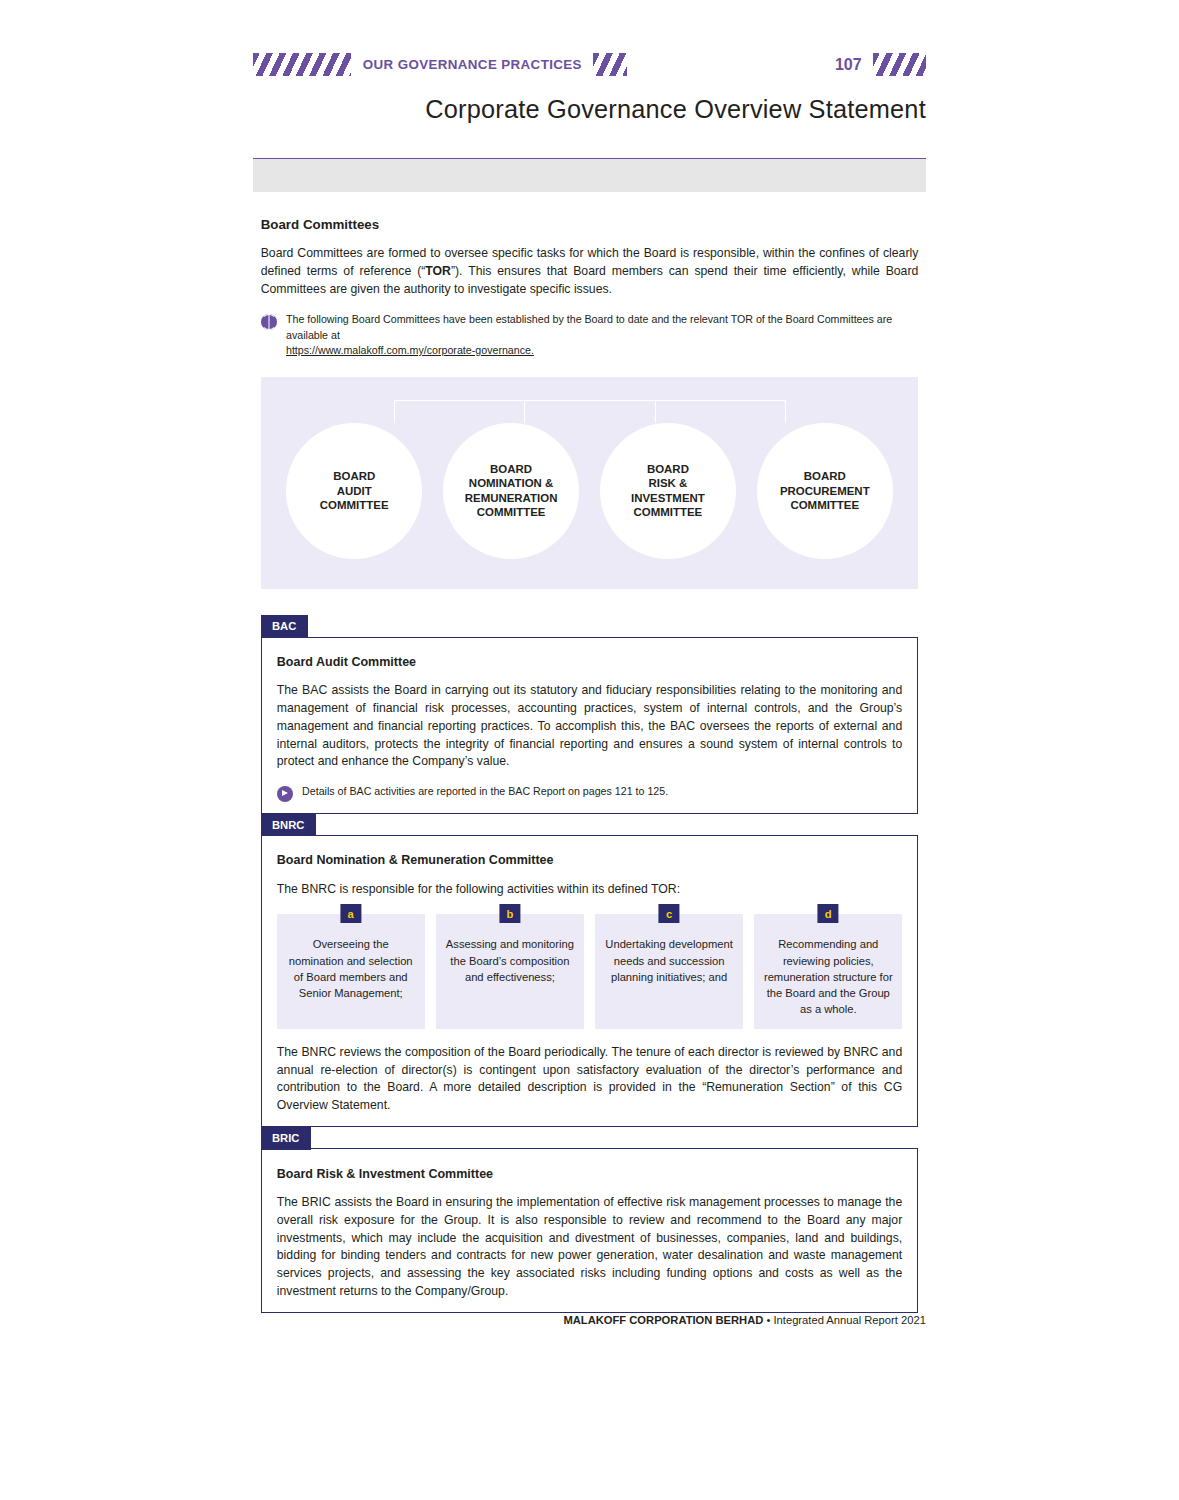OUR GOVERNANCE PRACTICES
107
Corporate Governance Overview Statement
Board Committees
Board Committees are formed to oversee specific tasks for which the Board is responsible, within the confines of clearly defined terms of reference (“TOR”). This ensures that Board members can spend their time efficiently, while Board Committees are given the authority to investigate specific issues.
The following Board Committees have been established by the Board to date and the relevant TOR of the Board Committees are available at
https://www.malakoff.com.my/corporate-governance.
BOARD
AUDIT
COMMITTEE
BOARD
NOMINATION &
REMUNERATION
COMMITTEE
BOARD
RISK &
INVESTMENT
COMMITTEE
BOARD
PROCUREMENT
COMMITTEE
BAC
Board Audit Committee
The BAC assists the Board in carrying out its statutory and fiduciary responsibilities relating to the monitoring and management of financial risk processes, accounting practices, system of internal controls, and the Group’s management and financial reporting practices. To accomplish this, the BAC oversees the reports of external and internal auditors, protects the integrity of financial reporting and ensures a sound system of internal controls to protect and enhance the Company’s value.
Details of BAC activities are reported in the BAC Report on pages 121 to 125.
BNRC
Board Nomination & Remuneration Committee
The BNRC is responsible for the following activities within its defined TOR:
a
Overseeing the nomination and selection of Board members and Senior Management;
b
Assessing and monitoring the Board’s composition and effectiveness;
c
Undertaking development needs and succession planning initiatives; and
d
Recommending and reviewing policies, remuneration structure for the Board and the Group as a whole.
The BNRC reviews the composition of the Board periodically. The tenure of each director is reviewed by BNRC and annual re-election of director(s) is contingent upon satisfactory evaluation of the director’s performance and contribution to the Board. A more detailed description is provided in the “Remuneration Section” of this CG Overview Statement.
BRIC
Board Risk & Investment Committee
The BRIC assists the Board in ensuring the implementation of effective risk management processes to manage the overall risk exposure for the Group. It is also responsible to review and recommend to the Board any major investments, which may include the acquisition and divestment of businesses, companies, land and buildings, bidding for binding tenders and contracts for new power generation, water desalination and waste management services projects, and assessing the key associated risks including funding options and costs as well as the investment returns to the Company/Group.
MALAKOFF CORPORATION BERHAD • Integrated Annual Report 2021